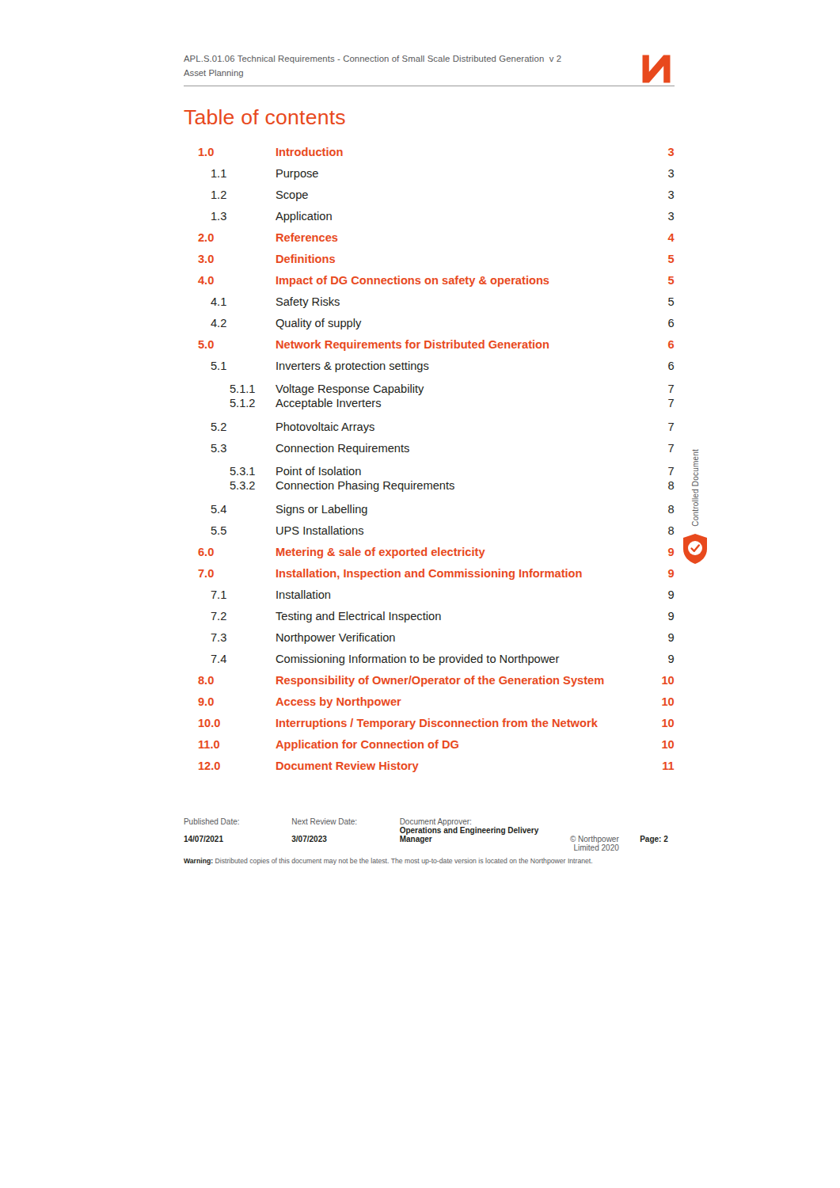APL.S.01.06 Technical Requirements - Connection of Small Scale Distributed Generation v 2
Asset Planning
Table of contents
| 1.0 | Introduction | 3 |
| 1.1 | Purpose | 3 |
| 1.2 | Scope | 3 |
| 1.3 | Application | 3 |
| 2.0 | References | 4 |
| 3.0 | Definitions | 5 |
| 4.0 | Impact of DG Connections on safety & operations | 5 |
| 4.1 | Safety Risks | 5 |
| 4.2 | Quality of supply | 6 |
| 5.0 | Network Requirements for Distributed Generation | 6 |
| 5.1 | Inverters & protection settings | 6 |
| 5.1.1 | Voltage Response Capability | 7 |
| 5.1.2 | Acceptable Inverters | 7 |
| 5.2 | Photovoltaic Arrays | 7 |
| 5.3 | Connection Requirements | 7 |
| 5.3.1 | Point of Isolation | 7 |
| 5.3.2 | Connection Phasing Requirements | 8 |
| 5.4 | Signs or Labelling | 8 |
| 5.5 | UPS Installations | 8 |
| 6.0 | Metering & sale of exported electricity | 9 |
| 7.0 | Installation, Inspection and Commissioning Information | 9 |
| 7.1 | Installation | 9 |
| 7.2 | Testing and Electrical Inspection | 9 |
| 7.3 | Northpower Verification | 9 |
| 7.4 | Comissioning Information to be provided to Northpower | 9 |
| 8.0 | Responsibility of Owner/Operator of the Generation System | 10 |
| 9.0 | Access by Northpower | 10 |
| 10.0 | Interruptions / Temporary Disconnection from the Network | 10 |
| 11.0 | Application for Connection of DG | 10 |
| 12.0 | Document Review History | 11 |
Controlled Document
Published Date:
Next Review Date:
Document Approver:
Operations and Engineering Delivery
14/07/2021
3/07/2023
Manager
© Northpower Limited 2020
Page: 2
Warning: Distributed copies of this document may not be the latest. The most up-to-date version is located on the Northpower Intranet.